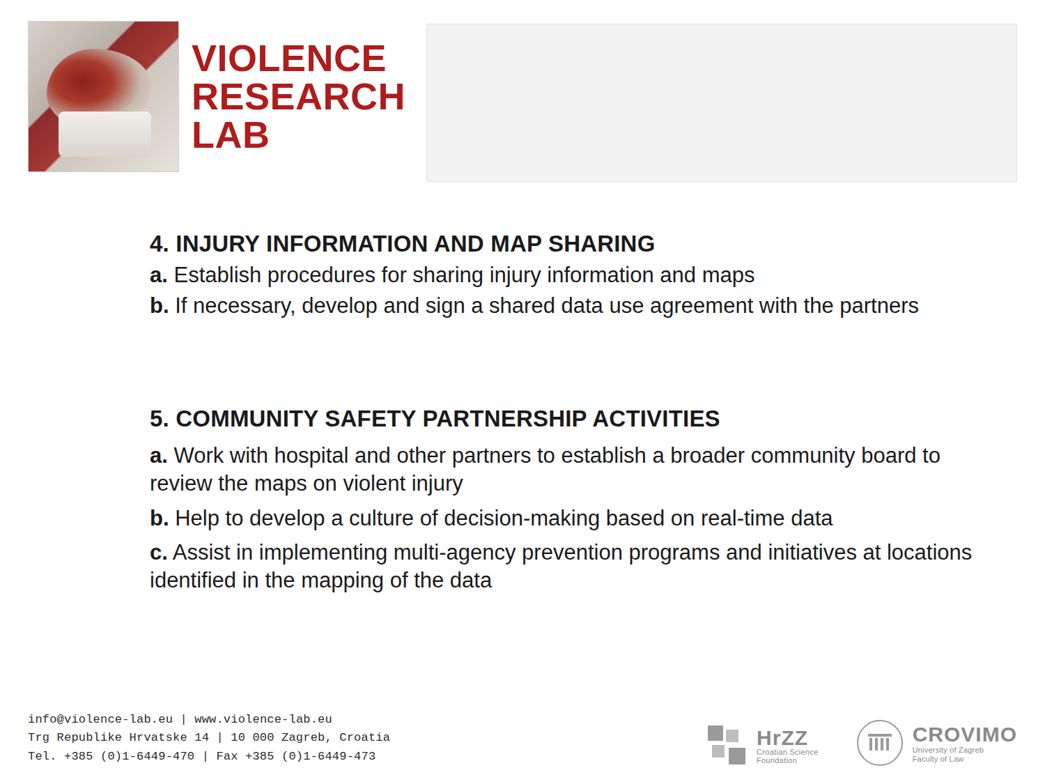Violence
Research
Lab
4. INJURY INFORMATION AND MAP SHARING
a. Establish procedures for sharing injury information and maps
b. If necessary, develop and sign a shared data use agreement with the partners
5. COMMUNITY SAFETY PARTNERSHIP ACTIVITIES
a. Work with hospital and other partners to establish a broader community board to review the maps on violent injury
b. Help to develop a culture of decision-making based on real-time data
c. Assist in implementing multi-agency prevention programs and initiatives at locations identified in the mapping of the data
info@violence-lab.eu | www.violence-lab.eu
Trg Republike Hrvatske 14 | 10 000 Zagreb, Croatia
Tel. +385 (0)1-6449-470 | Fax +385 (0)1-6449-473
HrZZ
Croatian Science
Foundation
CROVIMO
University of Zagreb
Faculty of Law